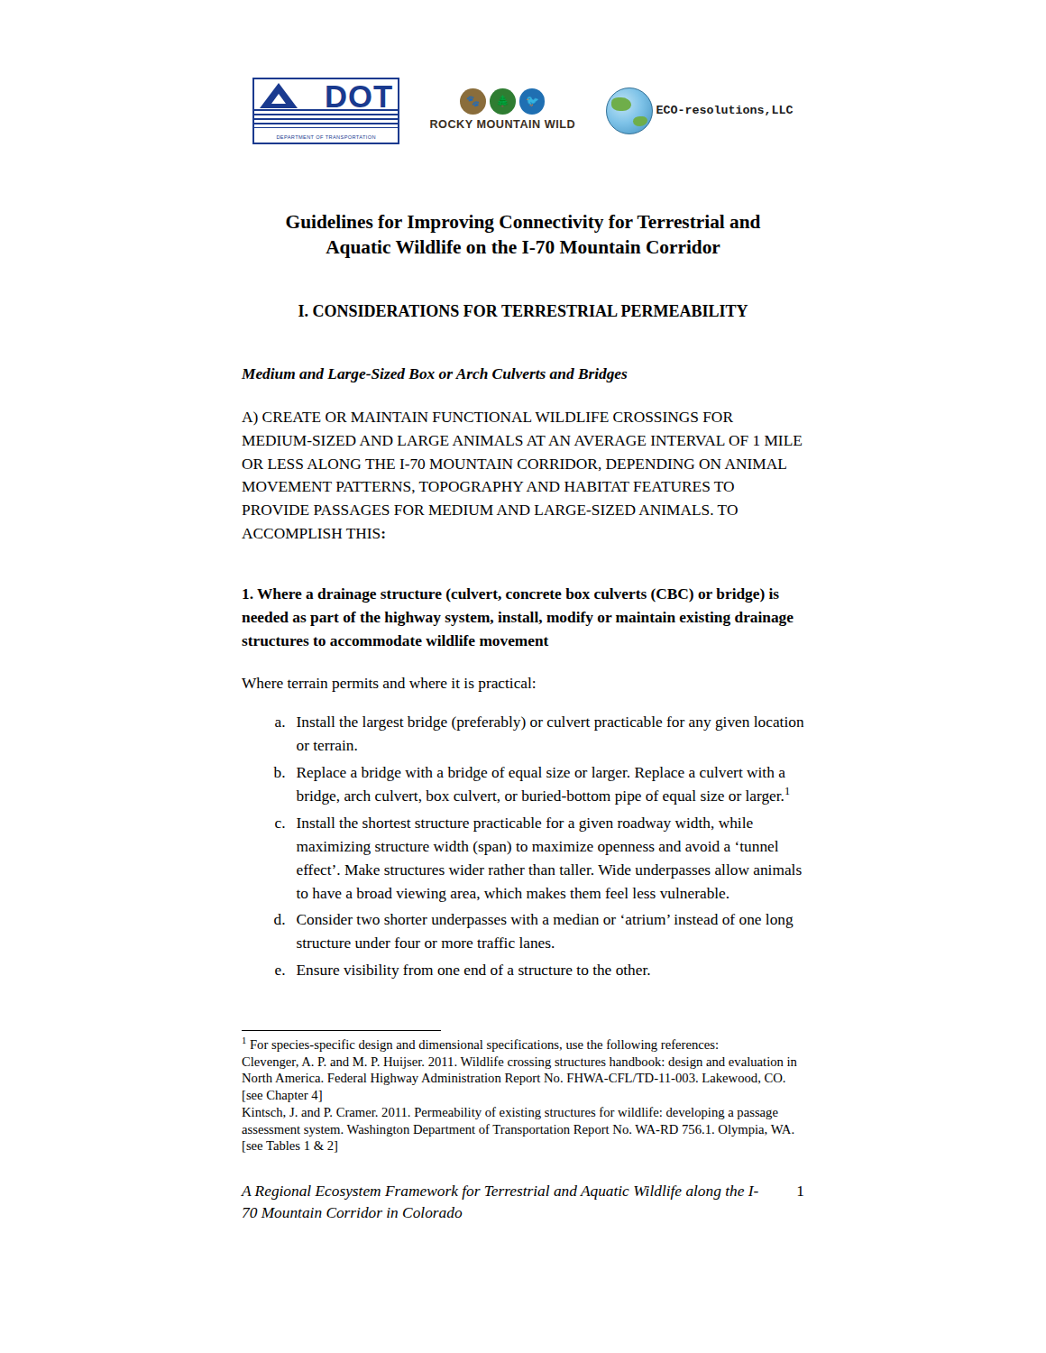DOT
DEPARTMENT OF TRANSPORTATION
🐾
🌲
🐦
ROCKY MOUNTAIN WILD
ECO-resolutions,LLC
Guidelines for Improving Connectivity for Terrestrial and
Aquatic Wildlife on the I-70 Mountain Corridor
I. CONSIDERATIONS FOR TERRESTRIAL PERMEABILITY
Medium and Large-Sized Box or Arch Culverts and Bridges
A) Create or maintain functional wildlife crossings for medium-sized and large animals at an average interval of 1 mile or less along the I-70 Mountain Corridor, depending on animal movement patterns, topography and habitat features to provide passages for medium and large-sized animals. To accomplish this:
1. Where a drainage structure (culvert, concrete box culverts (CBC) or bridge) is needed as part of the highway system, install, modify or maintain existing drainage structures to accommodate wildlife movement
Where terrain permits and where it is practical:
Install the largest bridge (preferably) or culvert practicable for any given location or terrain.
Replace a bridge with a bridge of equal size or larger. Replace a culvert with a bridge, arch culvert, box culvert, or buried-bottom pipe of equal size or larger.1
Install the shortest structure practicable for a given roadway width, while maximizing structure width (span) to maximize openness and avoid a ‘tunnel effect’. Make structures wider rather than taller. Wide underpasses allow animals to have a broad viewing area, which makes them feel less vulnerable.
Consider two shorter underpasses with a median or ‘atrium’ instead of one long structure under four or more traffic lanes.
Ensure visibility from one end of a structure to the other.
1 For species-specific design and dimensional specifications, use the following references:
Clevenger, A. P. and M. P. Huijser. 2011. Wildlife crossing structures handbook: design and evaluation in North America. Federal Highway Administration Report No. FHWA-CFL/TD-11-003. Lakewood, CO. [see Chapter 4]
Kintsch, J. and P. Cramer. 2011. Permeability of existing structures for wildlife: developing a passage assessment system. Washington Department of Transportation Report No. WA-RD 756.1. Olympia, WA. [see Tables 1 & 2]
A Regional Ecosystem Framework for Terrestrial and Aquatic Wildlife along the I-70 Mountain Corridor in Colorado
1